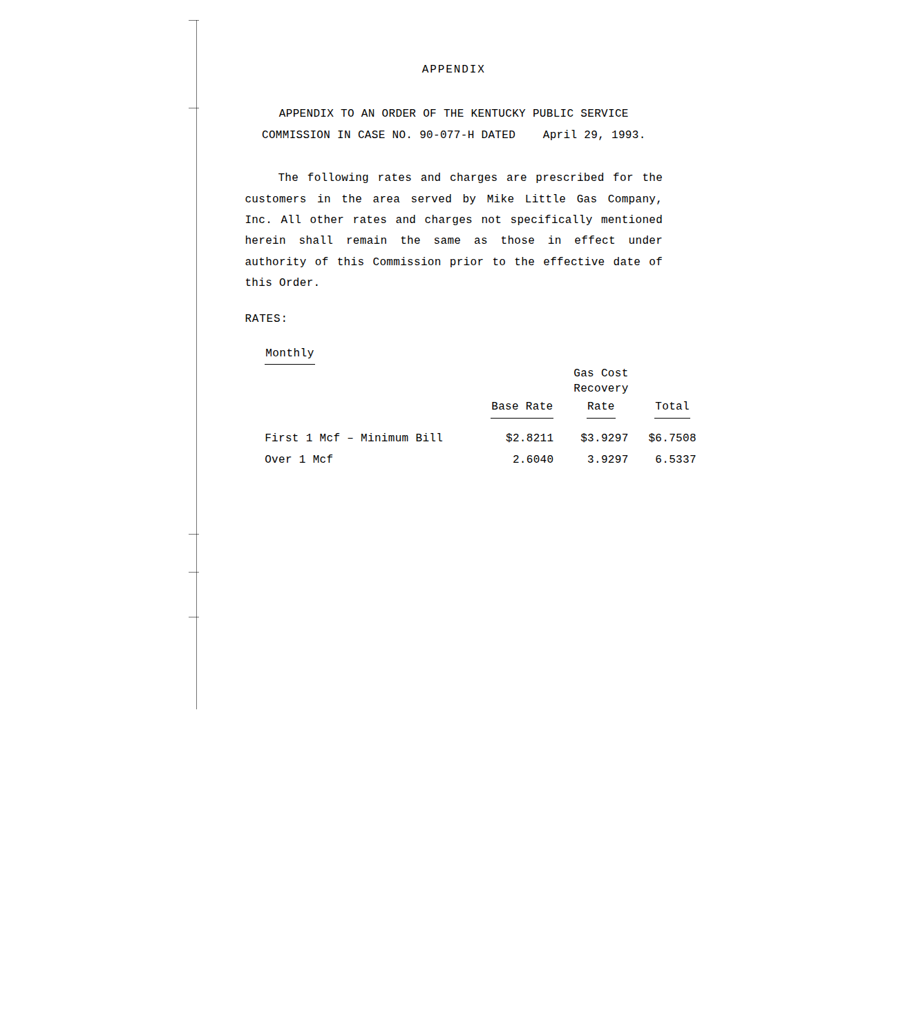APPENDIX
APPENDIX TO AN ORDER OF THE KENTUCKY PUBLIC SERVICE
COMMISSION IN CASE NO. 90‑077‑H DATED April 29, 1993.
The following rates and charges are prescribed for the customers in the area served by Mike Little Gas Company, Inc. All other rates and charges not specifically mentioned herein shall remain the same as those in effect under authority of this Commission prior to the effective date of this Order.
RATES:
Monthly
| | | Gas Cost Recovery | |
| --- | --- | --- | --- |
| | Base Rate | Rate | Total |
| First 1 Mcf – Minimum Bill | $2.8211 | $3.9297 | $6.7508 |
| Over 1 Mcf | 2.6040 | 3.9297 | 6.5337 |